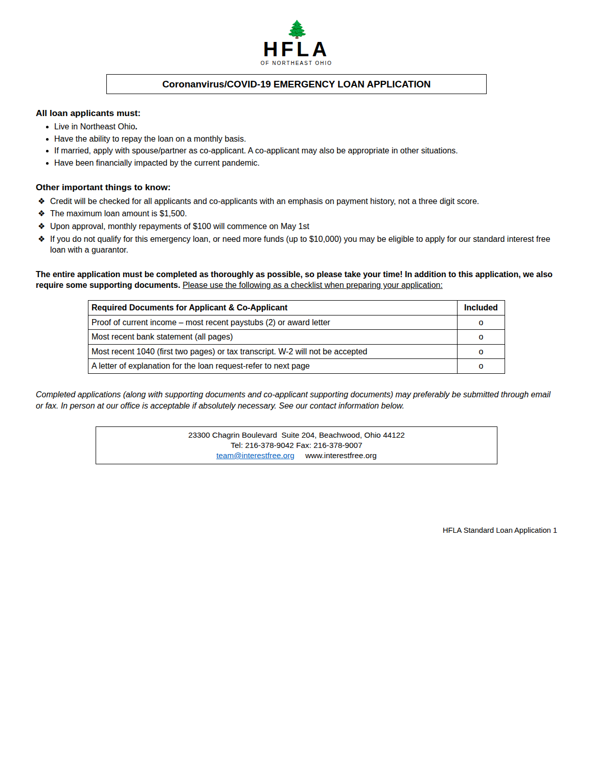🌲
HFLA
OF NORTHEAST OHIO
Coronanvirus/COVID-19 EMERGENCY LOAN APPLICATION
All loan applicants must:
Live in Northeast Ohio.
Have the ability to repay the loan on a monthly basis.
If married, apply with spouse/partner as co-applicant. A co-applicant may also be appropriate in other situations.
Have been financially impacted by the current pandemic.
Other important things to know:
Credit will be checked for all applicants and co-applicants with an emphasis on payment history, not a three digit score.
The maximum loan amount is $1,500.
Upon approval, monthly repayments of $100 will commence on May 1st
If you do not qualify for this emergency loan, or need more funds (up to $10,000) you may be eligible to apply for our standard interest free loan with a guarantor.
The entire application must be completed as thoroughly as possible, so please take your time! In addition to this application, we also require some supporting documents. Please use the following as a checklist when preparing your application:
| Required Documents for Applicant & Co-Applicant | Included |
| --- | --- |
| Proof of current income – most recent paystubs (2) or award letter | o |
| Most recent bank statement (all pages) | o |
| Most recent 1040 (first two pages) or tax transcript. W-2 will not be accepted | o |
| A letter of explanation for the loan request-refer to next page | o |
Completed applications (along with supporting documents and co-applicant supporting documents) may preferably be submitted through email or fax. In person at our office is acceptable if absolutely necessary. See our contact information below.
23300 Chagrin Boulevard Suite 204, Beachwood, Ohio 44122
Tel: 216-378-9042 Fax: 216-378-9007
team@interestfree.org www.interestfree.org
HFLA Standard Loan Application 1